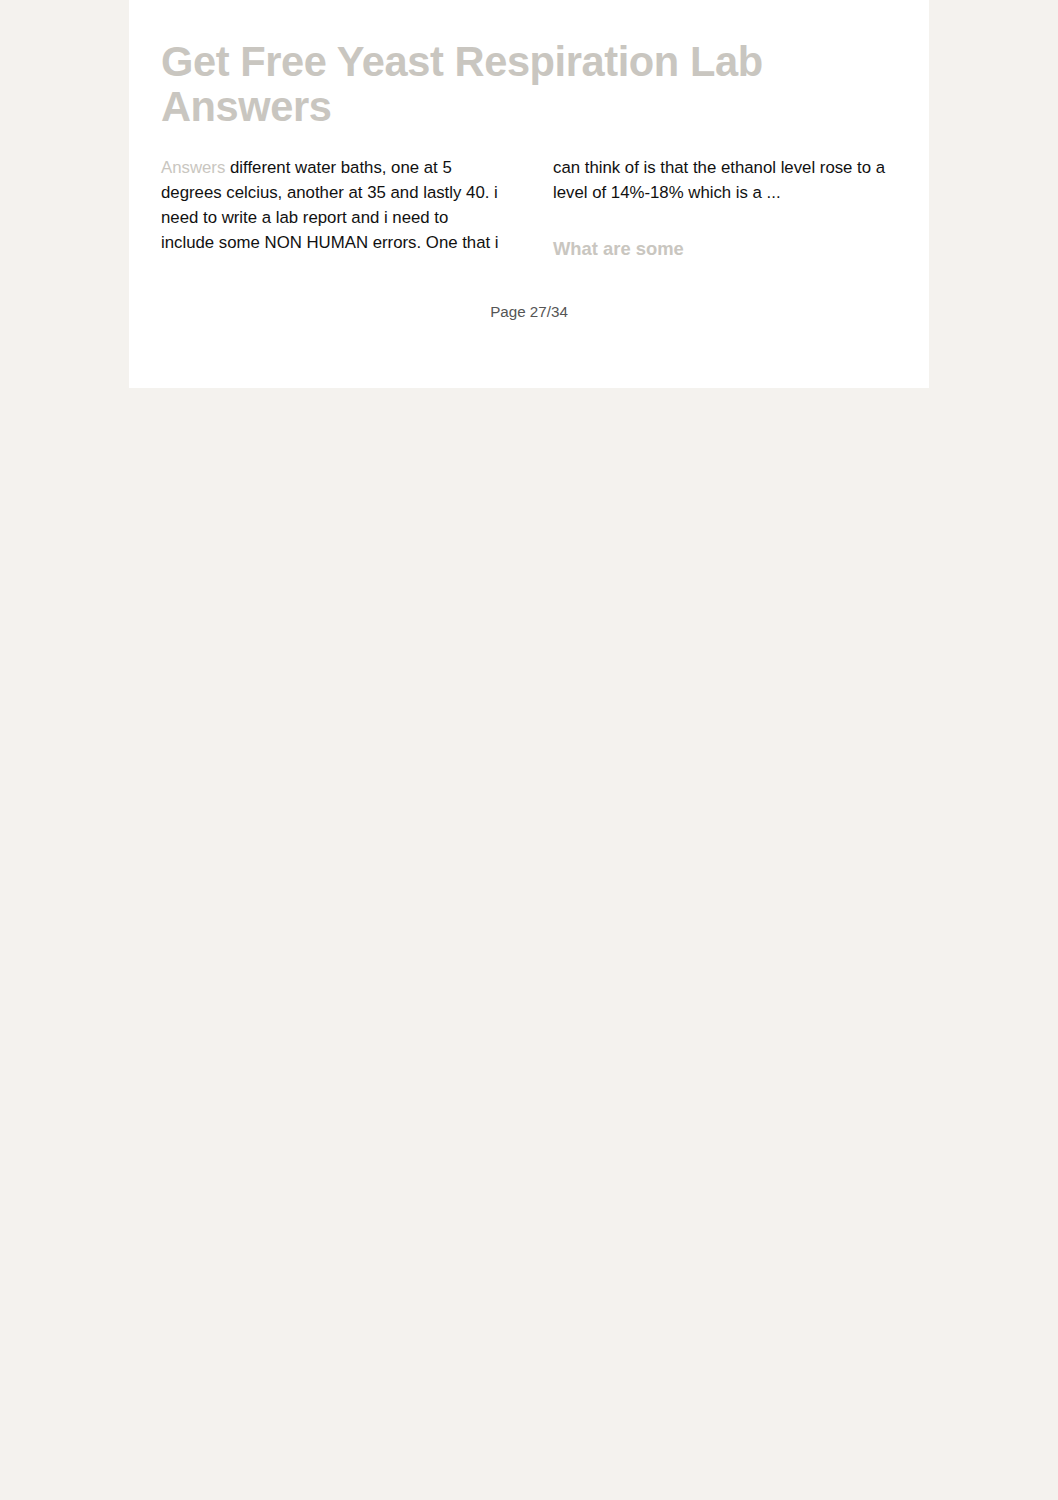Get Free Yeast Respiration Lab Answers
Answers different water baths, one at 5 degrees celcius, another at 35 and lastly 40. i need to write a lab report and i need to include some NON HUMAN errors. One that i can think of is that the ethanol level rose to a level of 14%-18% which is a ...
What are some
Page 27/34